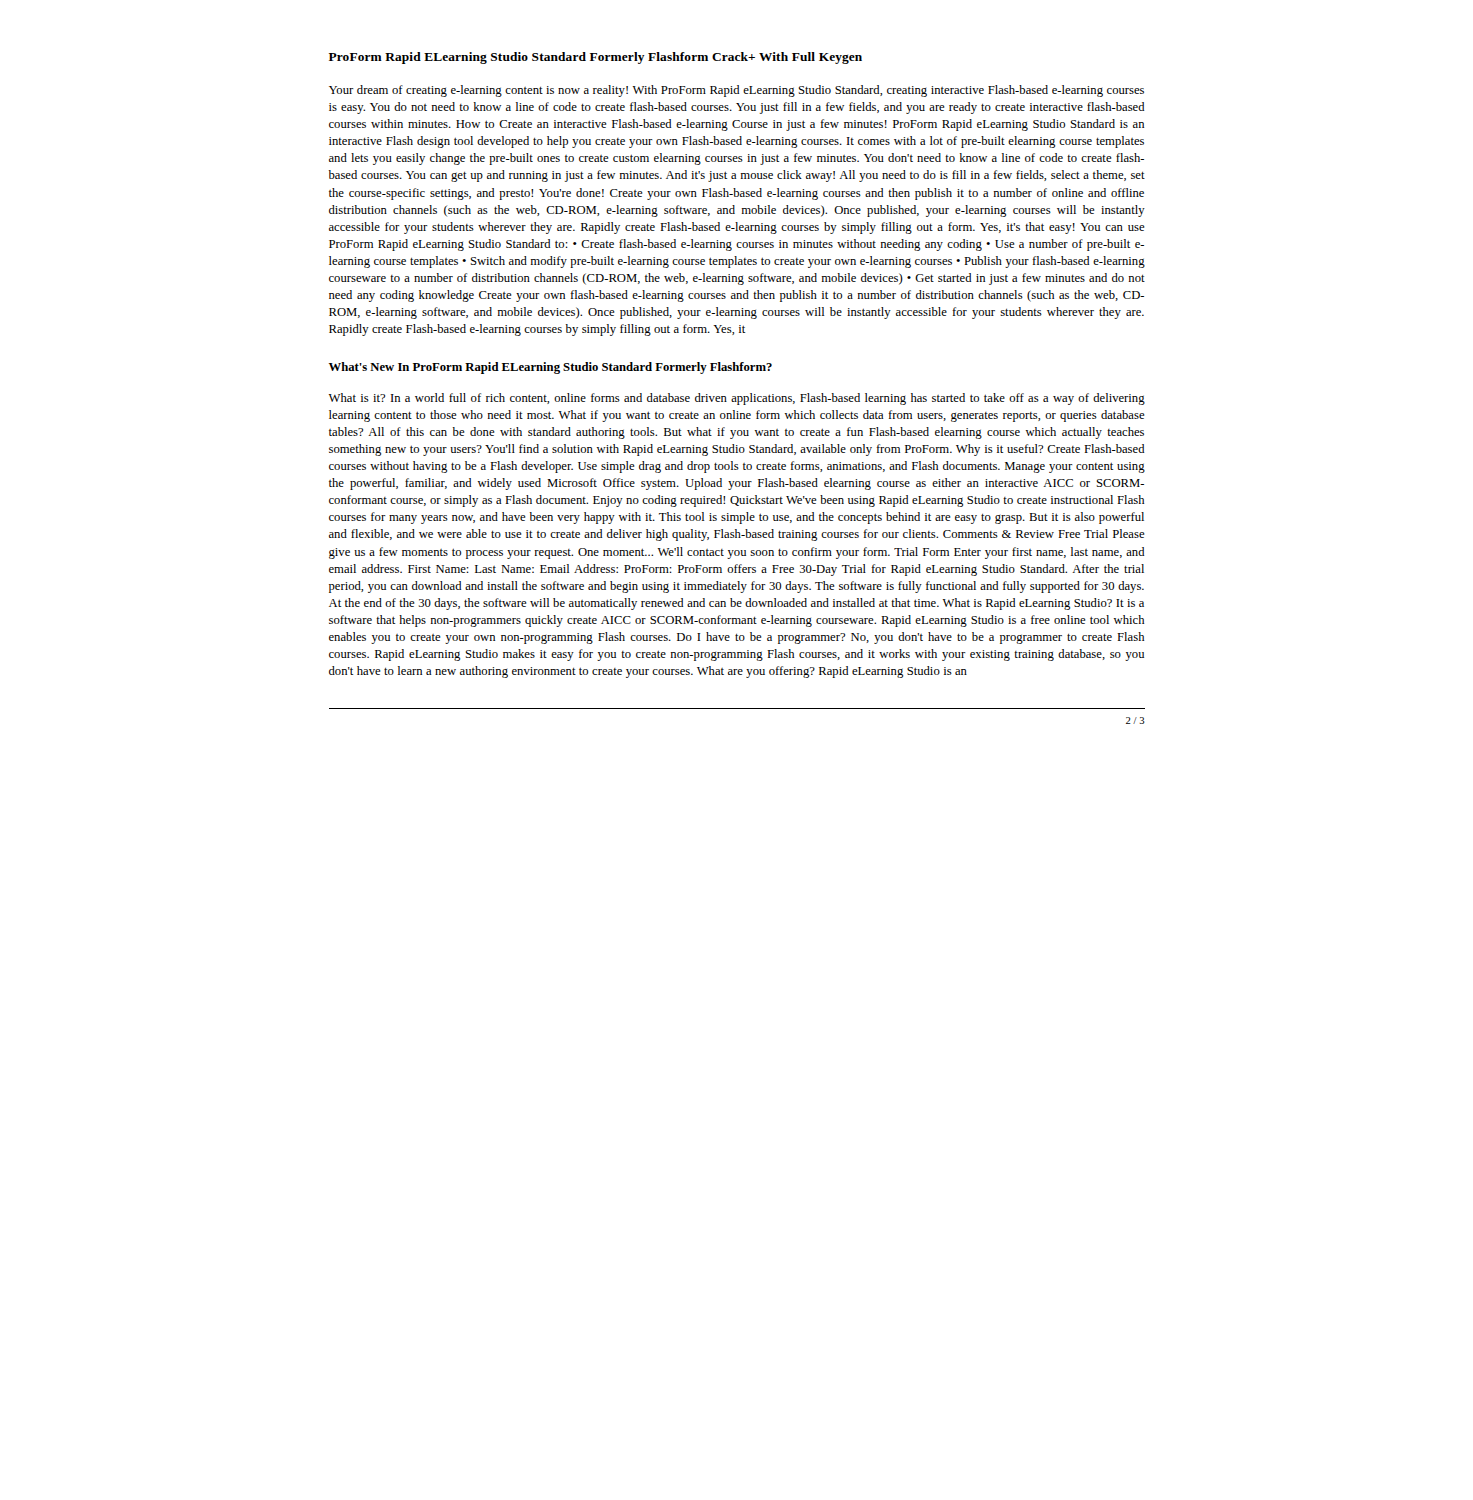ProForm Rapid ELearning Studio Standard Formerly Flashform Crack+ With Full Keygen
Your dream of creating e-learning content is now a reality! With ProForm Rapid eLearning Studio Standard, creating interactive Flash-based e-learning courses is easy. You do not need to know a line of code to create flash-based courses. You just fill in a few fields, and you are ready to create interactive flash-based courses within minutes. How to Create an interactive Flash-based e-learning Course in just a few minutes! ProForm Rapid eLearning Studio Standard is an interactive Flash design tool developed to help you create your own Flash-based e-learning courses. It comes with a lot of pre-built elearning course templates and lets you easily change the pre-built ones to create custom elearning courses in just a few minutes. You don't need to know a line of code to create flash-based courses. You can get up and running in just a few minutes. And it's just a mouse click away! All you need to do is fill in a few fields, select a theme, set the course-specific settings, and presto! You're done! Create your own Flash-based e-learning courses and then publish it to a number of online and offline distribution channels (such as the web, CD-ROM, e-learning software, and mobile devices). Once published, your e-learning courses will be instantly accessible for your students wherever they are. Rapidly create Flash-based e-learning courses by simply filling out a form. Yes, it's that easy! You can use ProForm Rapid eLearning Studio Standard to: • Create flash-based e-learning courses in minutes without needing any coding • Use a number of pre-built e-learning course templates • Switch and modify pre-built e-learning course templates to create your own e-learning courses • Publish your flash-based e-learning courseware to a number of distribution channels (CD-ROM, the web, e-learning software, and mobile devices) • Get started in just a few minutes and do not need any coding knowledge Create your own flash-based e-learning courses and then publish it to a number of distribution channels (such as the web, CD-ROM, e-learning software, and mobile devices). Once published, your e-learning courses will be instantly accessible for your students wherever they are. Rapidly create Flash-based e-learning courses by simply filling out a form. Yes, it
What's New In ProForm Rapid ELearning Studio Standard Formerly Flashform?
What is it? In a world full of rich content, online forms and database driven applications, Flash-based learning has started to take off as a way of delivering learning content to those who need it most. What if you want to create an online form which collects data from users, generates reports, or queries database tables? All of this can be done with standard authoring tools. But what if you want to create a fun Flash-based elearning course which actually teaches something new to your users? You'll find a solution with Rapid eLearning Studio Standard, available only from ProForm. Why is it useful? Create Flash-based courses without having to be a Flash developer. Use simple drag and drop tools to create forms, animations, and Flash documents. Manage your content using the powerful, familiar, and widely used Microsoft Office system. Upload your Flash-based elearning course as either an interactive AICC or SCORM-conformant course, or simply as a Flash document. Enjoy no coding required! Quickstart We've been using Rapid eLearning Studio to create instructional Flash courses for many years now, and have been very happy with it. This tool is simple to use, and the concepts behind it are easy to grasp. But it is also powerful and flexible, and we were able to use it to create and deliver high quality, Flash-based training courses for our clients. Comments & Review Free Trial Please give us a few moments to process your request. One moment... We'll contact you soon to confirm your form. Trial Form Enter your first name, last name, and email address. First Name: Last Name: Email Address: ProForm: ProForm offers a Free 30-Day Trial for Rapid eLearning Studio Standard. After the trial period, you can download and install the software and begin using it immediately for 30 days. The software is fully functional and fully supported for 30 days. At the end of the 30 days, the software will be automatically renewed and can be downloaded and installed at that time. What is Rapid eLearning Studio? It is a software that helps non-programmers quickly create AICC or SCORM-conformant e-learning courseware. Rapid eLearning Studio is a free online tool which enables you to create your own non-programming Flash courses. Do I have to be a programmer? No, you don't have to be a programmer to create Flash courses. Rapid eLearning Studio makes it easy for you to create non-programming Flash courses, and it works with your existing training database, so you don't have to learn a new authoring environment to create your courses. What are you offering? Rapid eLearning Studio is an
2 / 3